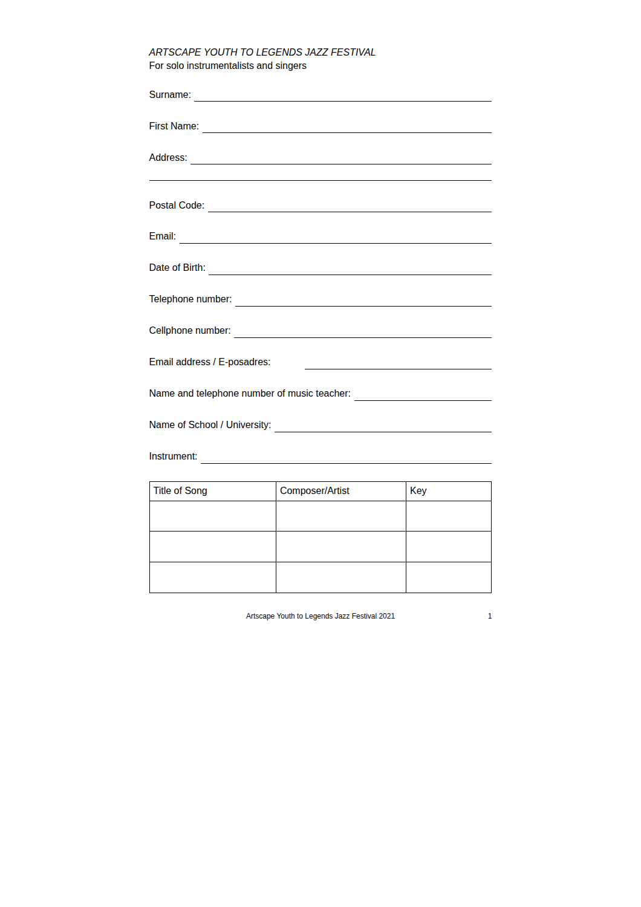ARTSCAPE YOUTH TO LEGENDS JAZZ FESTIVAL
For solo instrumentalists and singers
Surname:
First Name:
Address:
Postal Code:
Email:
Date of Birth:
Telephone number:
Cellphone number:
Email address / E-posadres:
Name and telephone number of music teacher:
Name of School / University:
Instrument:
| Title of Song | Composer/Artist | Key |
| --- | --- | --- |
Artscape Youth to Legends Jazz Festival 2021 1